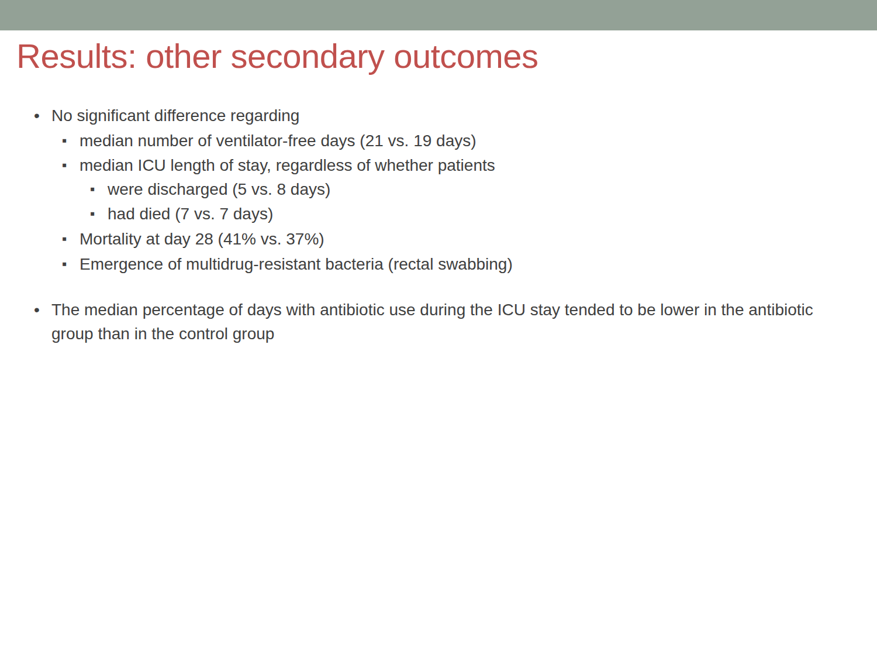Results: other secondary outcomes
No significant difference regarding
median number of ventilator-free days (21 vs. 19 days)
median ICU length of stay, regardless of whether patients
were discharged (5 vs. 8 days)
had died (7 vs. 7 days)
Mortality at day 28 (41% vs. 37%)
Emergence of multidrug-resistant bacteria (rectal swabbing)
The median percentage of days with antibiotic use during the ICU stay tended to be lower in the antibiotic group than in the control group